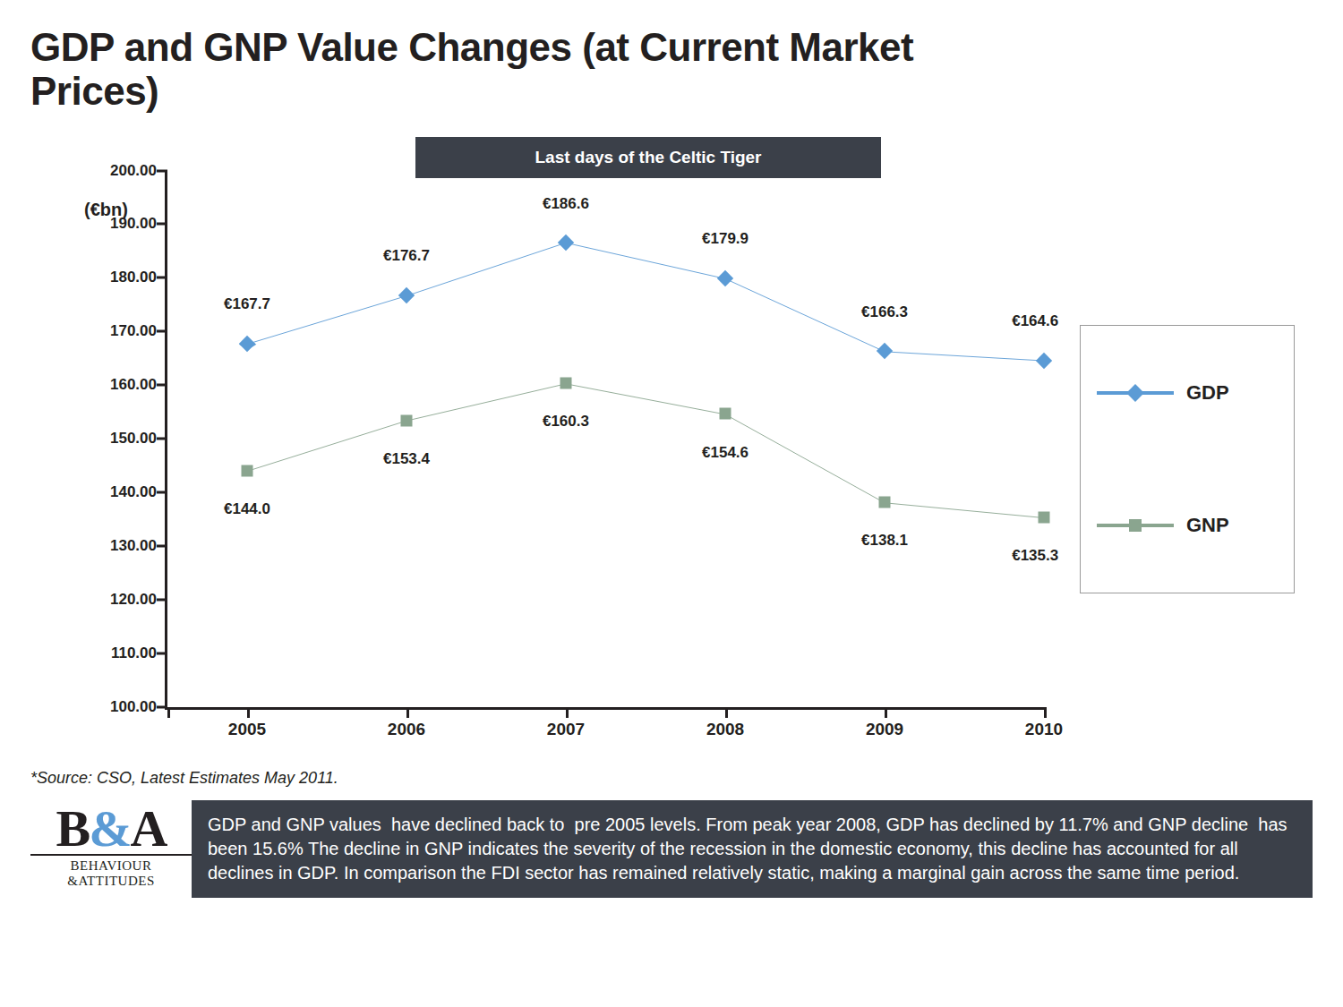GDP and GNP Value Changes (at Current Market
Prices)
Last days of the Celtic Tiger
(€bn)
200.00
190.00
180.00
170.00
160.00
150.00
140.00
130.00
120.00
110.00
100.00
2005
2006
2007
2008
2009
2010
€167.7
€176.7
€186.6
€179.9
€166.3
€164.6
€144.0
€153.4
€160.3
€154.6
€138.1
€135.3
GDP
GNP
*Source: CSO, Latest Estimates May 2011.
B&A
BEHAVIOUR
&ATTITUDES
GDP and GNP values have declined back to pre 2005 levels. From peak year 2008, GDP has declined by 11.7% and GNP decline has been 15.6% The decline in GNP indicates the severity of the recession in the domestic economy, this decline has accounted for all declines in GDP. In comparison the FDI sector has remained relatively static, making a marginal gain across the same time period.